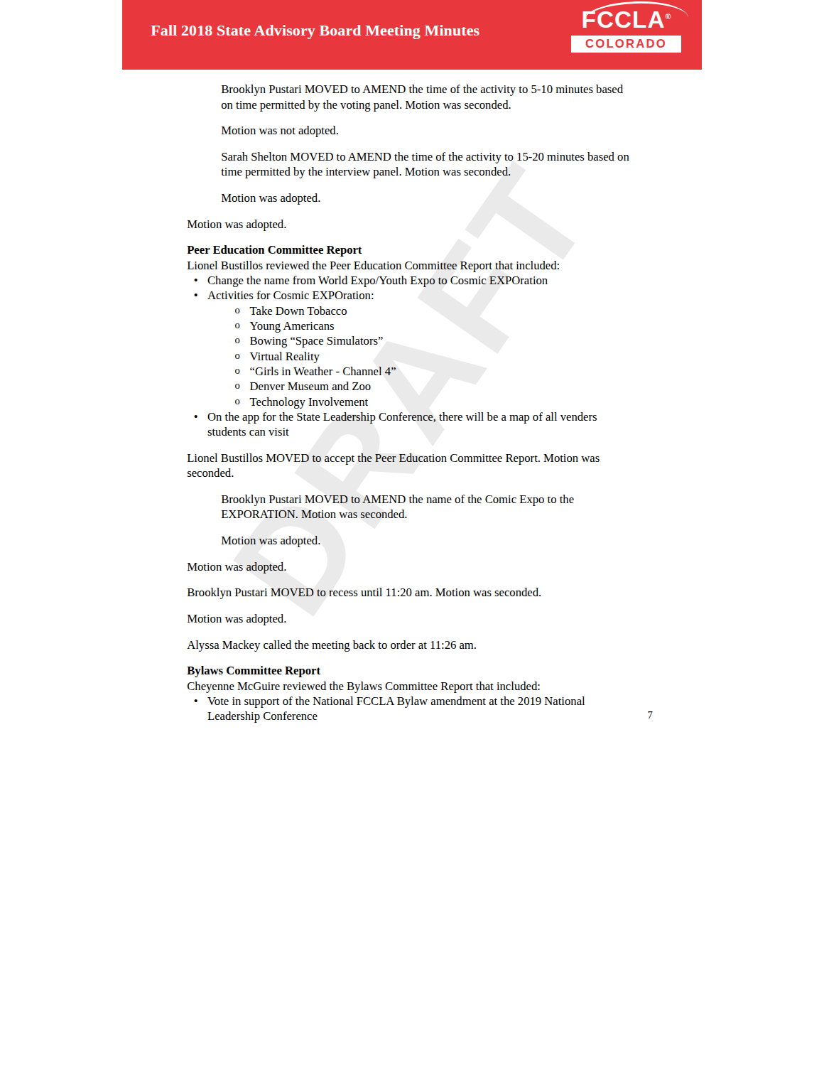Fall 2018 State Advisory Board Meeting Minutes
FCCLA®
COLORADO
DRAFT
Brooklyn Pustari MOVED to AMEND the time of the activity to 5-10 minutes based on time permitted by the voting panel. Motion was seconded.
Motion was not adopted.
Sarah Shelton MOVED to AMEND the time of the activity to 15-20 minutes based on time permitted by the interview panel. Motion was seconded.
Motion was adopted.
Motion was adopted.
Peer Education Committee Report
Lionel Bustillos reviewed the Peer Education Committee Report that included:
Change the name from World Expo/Youth Expo to Cosmic EXPOration
Activities for Cosmic EXPOration:
Take Down Tobacco
Young Americans
Bowing “Space Simulators”
Virtual Reality
“Girls in Weather - Channel 4”
Denver Museum and Zoo
Technology Involvement
On the app for the State Leadership Conference, there will be a map of all venders students can visit
Lionel Bustillos MOVED to accept the Peer Education Committee Report. Motion was seconded.
Brooklyn Pustari MOVED to AMEND the name of the Comic Expo to the EXPORATION. Motion was seconded.
Motion was adopted.
Motion was adopted.
Brooklyn Pustari MOVED to recess until 11:20 am. Motion was seconded.
Motion was adopted.
Alyssa Mackey called the meeting back to order at 11:26 am.
Bylaws Committee Report
Cheyenne McGuire reviewed the Bylaws Committee Report that included:
Vote in support of the National FCCLA Bylaw amendment at the 2019 National Leadership Conference
7